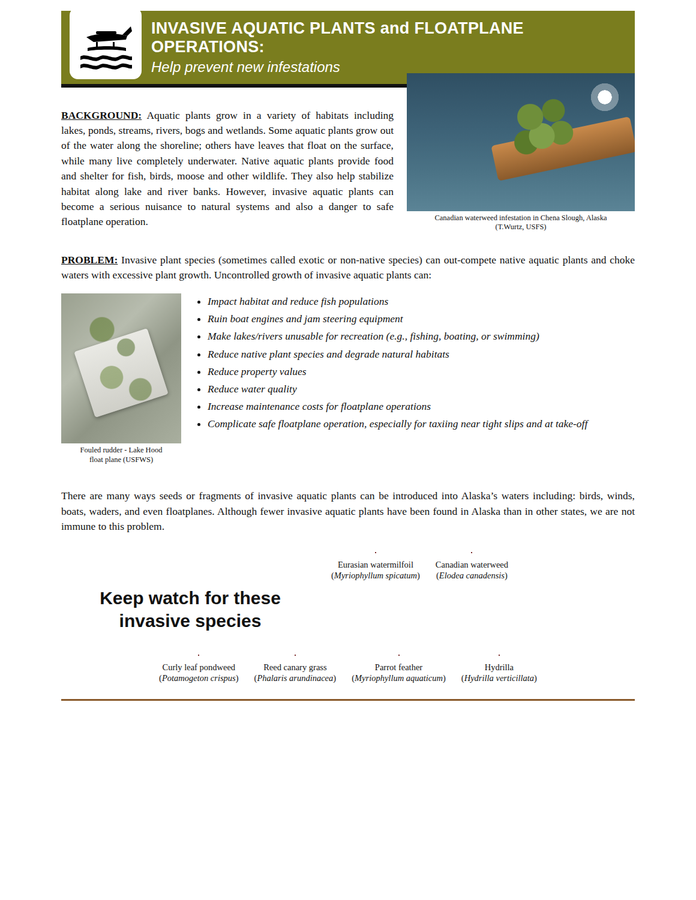INVASIVE AQUATIC PLANTS and FLOATPLANE OPERATIONS:
Help prevent new infestations
BACKGROUND: Aquatic plants grow in a variety of habitats including lakes, ponds, streams, rivers, bogs and wetlands. Some aquatic plants grow out of the water along the shoreline; others have leaves that float on the surface, while many live completely underwater. Native aquatic plants provide food and shelter for fish, birds, moose and other wildlife. They also help stabilize habitat along lake and river banks. However, invasive aquatic plants can become a serious nuisance to natural systems and also a danger to safe floatplane operation.
Canadian waterweed infestation in Chena Slough, Alaska
(T.Wurtz, USFS)
PROBLEM: Invasive plant species (sometimes called exotic or non-native species) can out-compete native aquatic plants and choke waters with excessive plant growth. Uncontrolled growth of invasive aquatic plants can:
Fouled rudder - Lake Hood
float plane (USFWS)
Impact habitat and reduce fish populations
Ruin boat engines and jam steering equipment
Make lakes/rivers unusable for recreation (e.g., fishing, boating, or swimming)
Reduce native plant species and degrade natural habitats
Reduce property values
Reduce water quality
Increase maintenance costs for floatplane operations
Complicate safe floatplane operation, especially for taxiing near tight slips and at take-off
There are many ways seeds or fragments of invasive aquatic plants can be introduced into Alaska’s waters including: birds, winds, boats, waders, and even floatplanes. Although fewer invasive aquatic plants have been found in Alaska than in other states, we are not immune to this problem.
Keep watch for these
invasive species
F. Koshere
Eurasian watermilfoil
(Myriophyllum spicatum)
Clayton Antieau
Canadian waterweed
(Elodea canadensis)
L.J. Mehrhoff, Univ. of Connecticut
Curly leaf pondweed
(Potamogeton crispus)
Richard Old, www.xidservices.com
Reed canary grass
(Phalaris arundinacea)
www.eol.org
Parrot feather
(Myriophyllum aquaticum)
Smithsonian
Hydrilla
(Hydrilla verticillata)